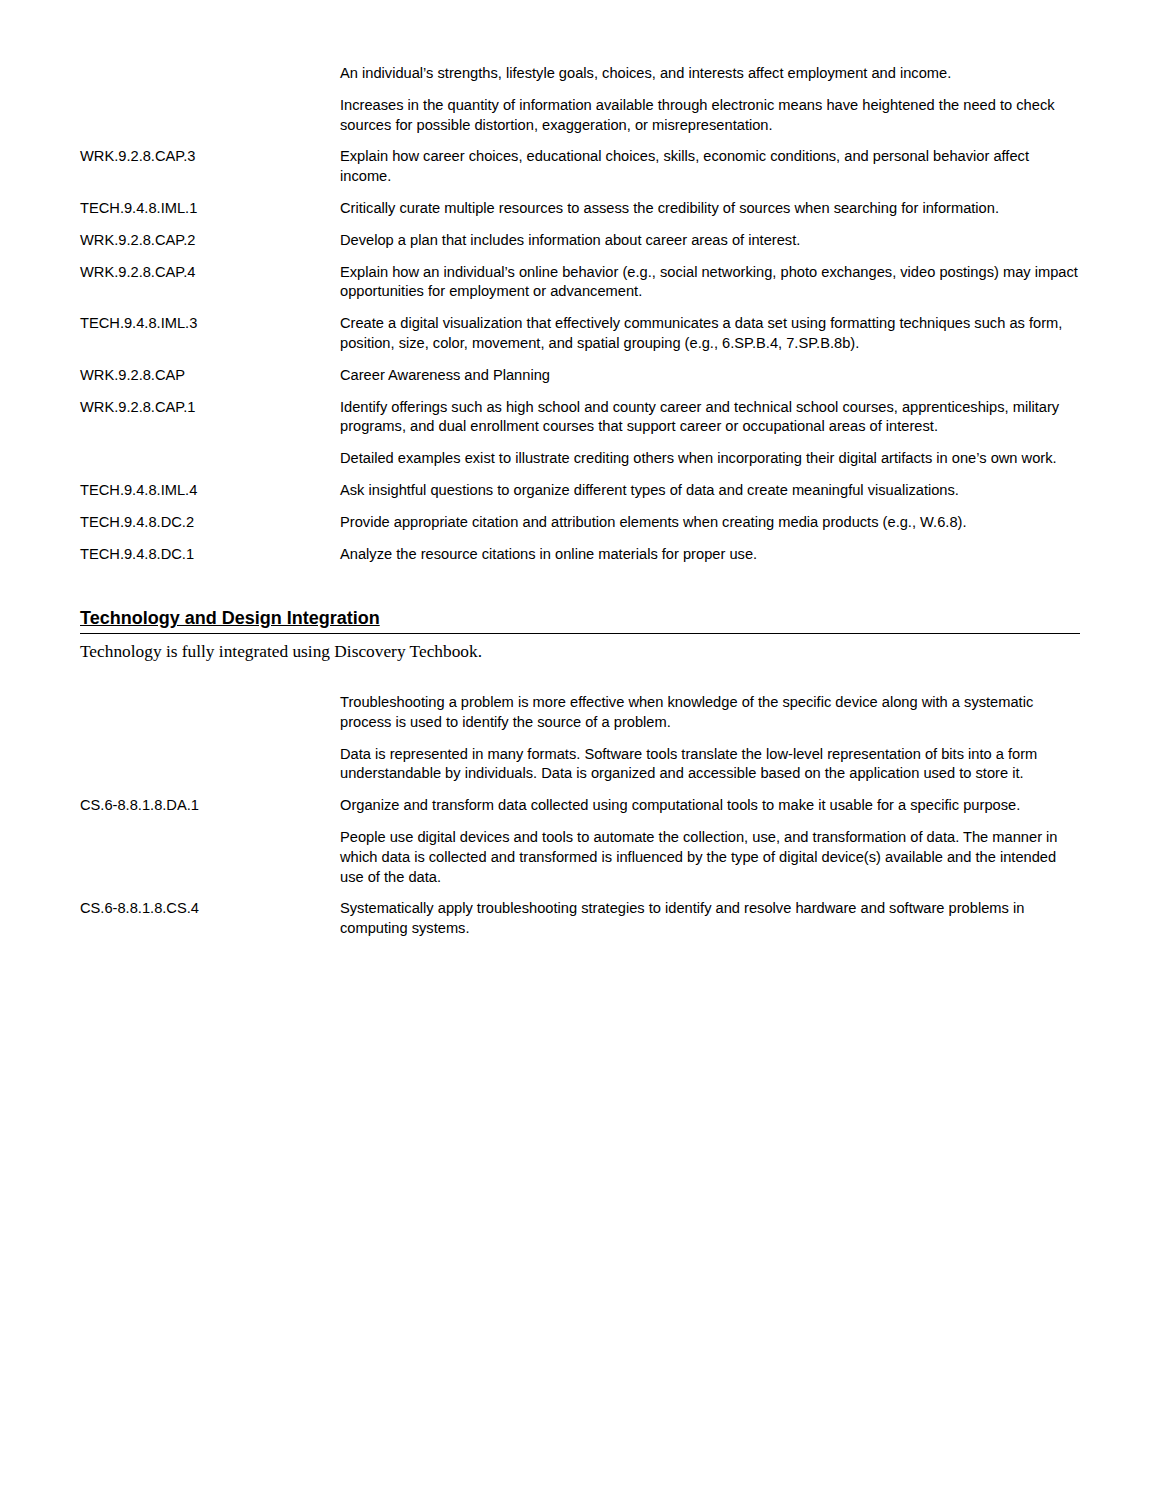| | An individual’s strengths, lifestyle goals, choices, and interests affect employment and income. |
| | Increases in the quantity of information available through electronic means have heightened the need to check sources for possible distortion, exaggeration, or misrepresentation. |
| WRK.9.2.8.CAP.3 | Explain how career choices, educational choices, skills, economic conditions, and personal behavior affect income. |
| TECH.9.4.8.IML.1 | Critically curate multiple resources to assess the credibility of sources when searching for information. |
| WRK.9.2.8.CAP.2 | Develop a plan that includes information about career areas of interest. |
| WRK.9.2.8.CAP.4 | Explain how an individual’s online behavior (e.g., social networking, photo exchanges, video postings) may impact opportunities for employment or advancement. |
| TECH.9.4.8.IML.3 | Create a digital visualization that effectively communicates a data set using formatting techniques such as form, position, size, color, movement, and spatial grouping (e.g., 6.SP.B.4, 7.SP.B.8b). |
| WRK.9.2.8.CAP | Career Awareness and Planning |
| WRK.9.2.8.CAP.1 | Identify offerings such as high school and county career and technical school courses, apprenticeships, military programs, and dual enrollment courses that support career or occupational areas of interest. |
| | Detailed examples exist to illustrate crediting others when incorporating their digital artifacts in one’s own work. |
| TECH.9.4.8.IML.4 | Ask insightful questions to organize different types of data and create meaningful visualizations. |
| TECH.9.4.8.DC.2 | Provide appropriate citation and attribution elements when creating media products (e.g., W.6.8). |
| TECH.9.4.8.DC.1 | Analyze the resource citations in online materials for proper use. |
Technology and Design Integration
Technology is fully integrated using Discovery Techbook.
| | Troubleshooting a problem is more effective when knowledge of the specific device along with a systematic process is used to identify the source of a problem. |
| | Data is represented in many formats. Software tools translate the low-level representation of bits into a form understandable by individuals. Data is organized and accessible based on the application used to store it. |
| CS.6-8.8.1.8.DA.1 | Organize and transform data collected using computational tools to make it usable for a specific purpose. |
| | People use digital devices and tools to automate the collection, use, and transformation of data. The manner in which data is collected and transformed is influenced by the type of digital device(s) available and the intended use of the data. |
| CS.6-8.8.1.8.CS.4 | Systematically apply troubleshooting strategies to identify and resolve hardware and software problems in computing systems. |